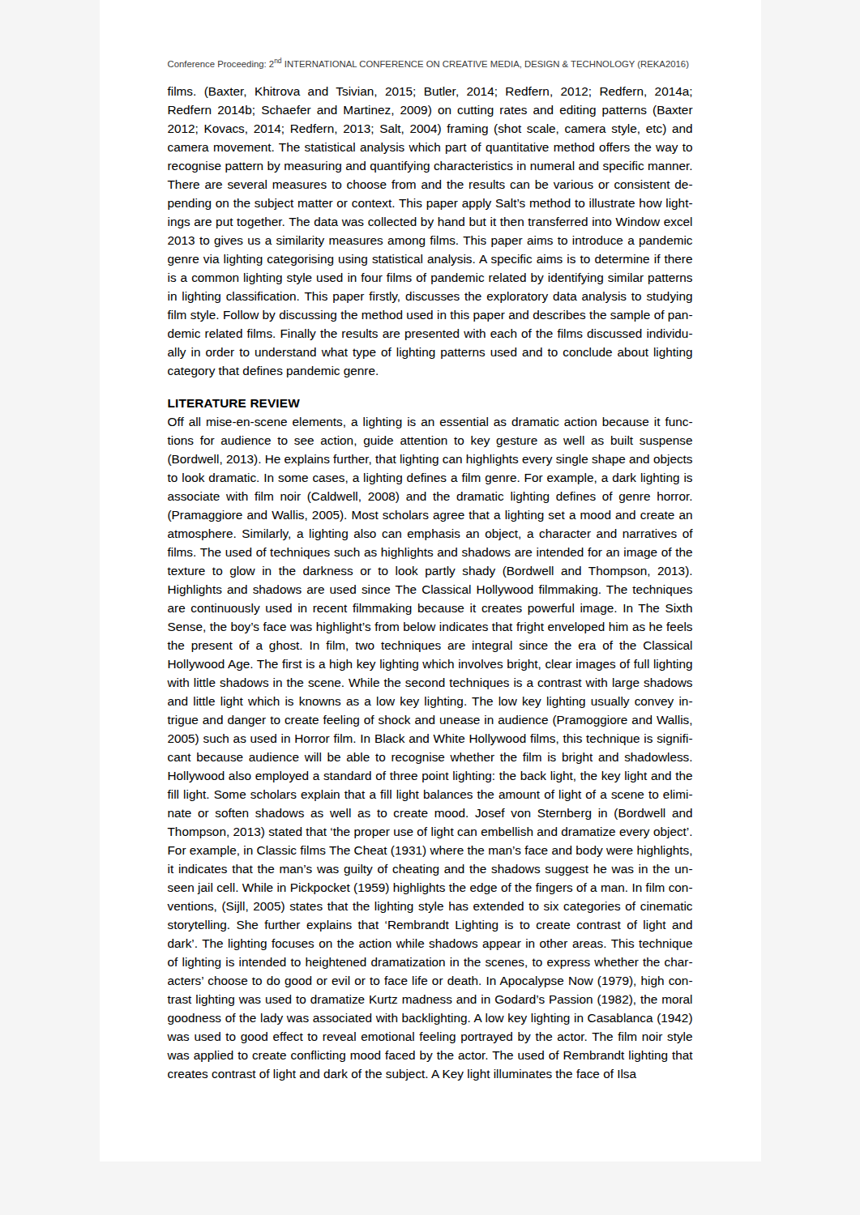Conference Proceeding: 2nd INTERNATIONAL CONFERENCE ON CREATIVE MEDIA, DESIGN & TECHNOLOGY (REKA2016)
films. (Baxter, Khitrova and Tsivian, 2015; Butler, 2014; Redfern, 2012; Redfern, 2014a; Redfern 2014b; Schaefer and Martinez, 2009) on cutting rates and editing patterns (Baxter 2012; Kovacs, 2014; Redfern, 2013; Salt, 2004) framing (shot scale, camera style, etc) and camera movement. The statistical analysis which part of quantitative method offers the way to recognise pattern by measuring and quantifying characteristics in numeral and specific manner. There are several measures to choose from and the results can be various or consistent depending on the subject matter or context. This paper apply Salt’s method to illustrate how lightings are put together. The data was collected by hand but it then transferred into Window excel 2013 to gives us a similarity measures among films. This paper aims to introduce a pandemic genre via lighting categorising using statistical analysis. A specific aims is to determine if there is a common lighting style used in four films of pandemic related by identifying similar patterns in lighting classification. This paper firstly, discusses the exploratory data analysis to studying film style. Follow by discussing the method used in this paper and describes the sample of pandemic related films. Finally the results are presented with each of the films discussed individually in order to understand what type of lighting patterns used and to conclude about lighting category that defines pandemic genre.
LITERATURE REVIEW
Off all mise-en-scene elements, a lighting is an essential as dramatic action because it functions for audience to see action, guide attention to key gesture as well as built suspense (Bordwell, 2013). He explains further, that lighting can highlights every single shape and objects to look dramatic. In some cases, a lighting defines a film genre. For example, a dark lighting is associate with film noir (Caldwell, 2008) and the dramatic lighting defines of genre horror. (Pramaggiore and Wallis, 2005). Most scholars agree that a lighting set a mood and create an atmosphere. Similarly, a lighting also can emphasis an object, a character and narratives of films. The used of techniques such as highlights and shadows are intended for an image of the texture to glow in the darkness or to look partly shady (Bordwell and Thompson, 2013). Highlights and shadows are used since The Classical Hollywood filmmaking. The techniques are continuously used in recent filmmaking because it creates powerful image. In The Sixth Sense, the boy’s face was highlight’s from below indicates that fright enveloped him as he feels the present of a ghost. In film, two techniques are integral since the era of the Classical Hollywood Age. The first is a high key lighting which involves bright, clear images of full lighting with little shadows in the scene. While the second techniques is a contrast with large shadows and little light which is knowns as a low key lighting. The low key lighting usually convey intrigue and danger to create feeling of shock and unease in audience (Pramoggiore and Wallis, 2005) such as used in Horror film. In Black and White Hollywood films, this technique is significant because audience will be able to recognise whether the film is bright and shadowless. Hollywood also employed a standard of three point lighting: the back light, the key light and the fill light. Some scholars explain that a fill light balances the amount of light of a scene to eliminate or soften shadows as well as to create mood. Josef von Sternberg in (Bordwell and Thompson, 2013) stated that ‘the proper use of light can embellish and dramatize every object’. For example, in Classic films The Cheat (1931) where the man’s face and body were highlights, it indicates that the man’s was guilty of cheating and the shadows suggest he was in the unseen jail cell. While in Pickpocket (1959) highlights the edge of the fingers of a man. In film conventions, (Sijll, 2005) states that the lighting style has extended to six categories of cinematic storytelling. She further explains that ‘Rembrandt Lighting is to create contrast of light and dark’. The lighting focuses on the action while shadows appear in other areas. This technique of lighting is intended to heightened dramatization in the scenes, to express whether the characters’ choose to do good or evil or to face life or death. In Apocalypse Now (1979), high contrast lighting was used to dramatize Kurtz madness and in Godard’s Passion (1982), the moral goodness of the lady was associated with backlighting. A low key lighting in Casablanca (1942) was used to good effect to reveal emotional feeling portrayed by the actor. The film noir style was applied to create conflicting mood faced by the actor. The used of Rembrandt lighting that creates contrast of light and dark of the subject. A Key light illuminates the face of Ilsa